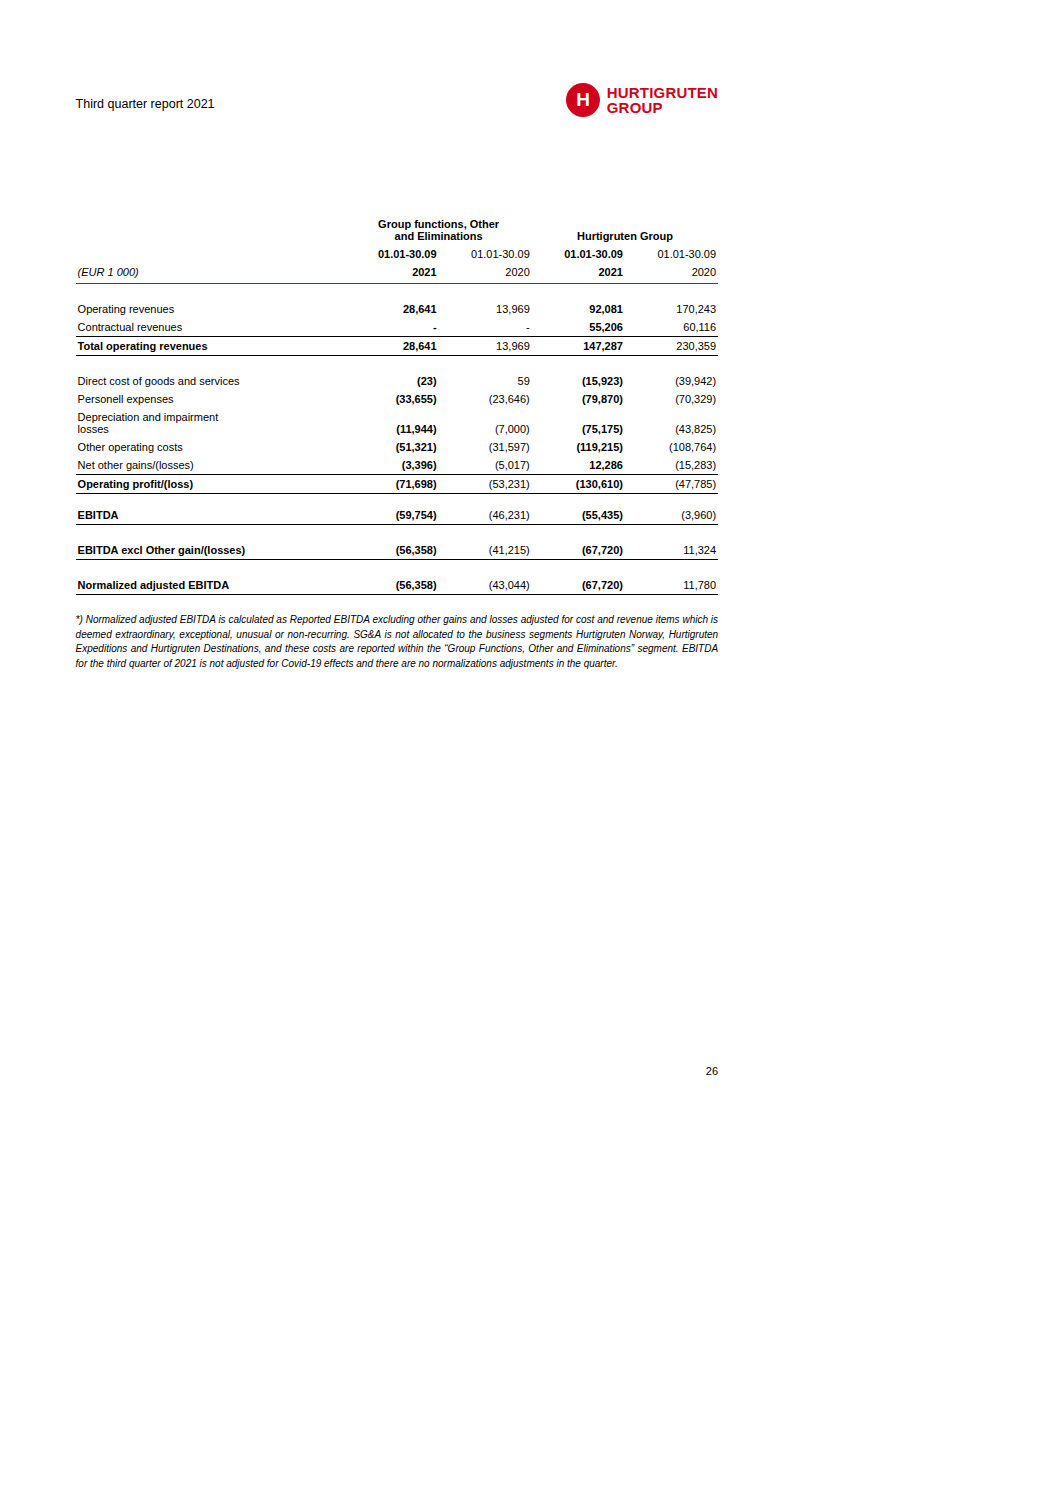Third quarter report 2021
H
HURTIGRUTEN GROUP
| | Group functions, Other and Eliminations | Hurtigruten Group |
| --- | --- | --- |
| | 01.01-30.09 | 01.01-30.09 | 01.01-30.09 | 01.01-30.09 |
| (EUR 1 000) | 2021 | 2020 | 2021 | 2020 |
| Operating revenues | 28,641 | 13,969 | 92,081 | 170,243 |
| Contractual revenues | - | - | 55,206 | 60,116 |
| Total operating revenues | 28,641 | 13,969 | 147,287 | 230,359 |
| Direct cost of goods and services | (23) | 59 | (15,923) | (39,942) |
| Personell expenses | (33,655) | (23,646) | (79,870) | (70,329) |
| Depreciation and impairment losses | (11,944) | (7,000) | (75,175) | (43,825) |
| Other operating costs | (51,321) | (31,597) | (119,215) | (108,764) |
| Net other gains/(losses) | (3,396) | (5,017) | 12,286 | (15,283) |
| Operating profit/(loss) | (71,698) | (53,231) | (130,610) | (47,785) |
| EBITDA | (59,754) | (46,231) | (55,435) | (3,960) |
| EBITDA excl Other gain/(losses) | (56,358) | (41,215) | (67,720) | 11,324 |
| Normalized adjusted EBITDA | (56,358) | (43,044) | (67,720) | 11,780 |
*) Normalized adjusted EBITDA is calculated as Reported EBITDA excluding other gains and losses adjusted for cost and revenue items which is deemed extraordinary, exceptional, unusual or non-recurring. SG&A is not allocated to the business segments Hurtigruten Norway, Hurtigruten Expeditions and Hurtigruten Destinations, and these costs are reported within the “Group Functions, Other and Eliminations” segment. EBITDA for the third quarter of 2021 is not adjusted for Covid-19 effects and there are no normalizations adjustments in the quarter.
26